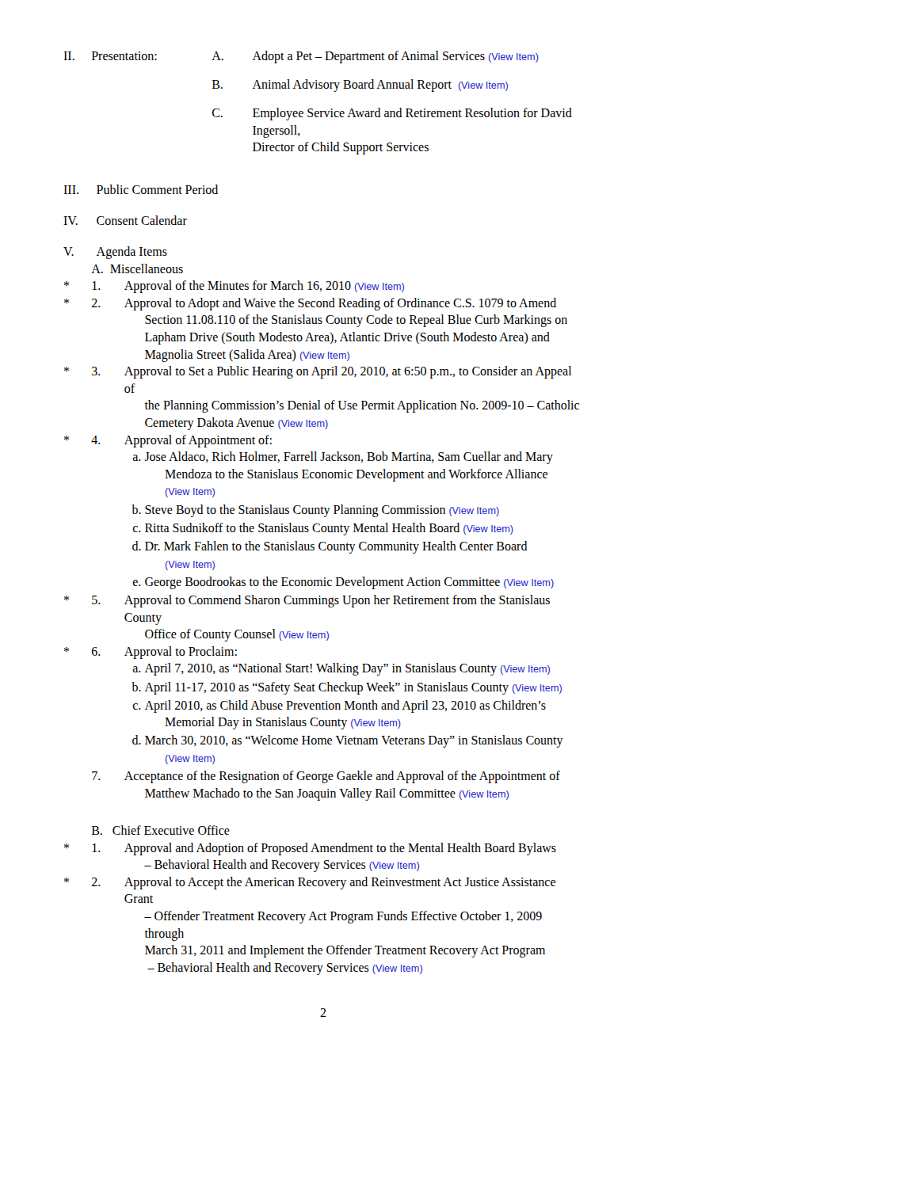| II. | Presentation: | A. | Adopt a Pet – Department of Animal Services (View Item) |
| | | B. | Animal Advisory Board Annual Report (View Item) |
| | | C. | Employee Service Award and Retirement Resolution for David Ingersoll, Director of Child Support Services |
| III. | Public Comment Period |
| IV. | Consent Calendar |
| V. | Agenda Items |
A. Miscellaneous
| * | 1. | Approval of the Minutes for March 16, 2010 (View Item) |
| * | 2. | Approval to Adopt and Waive the Second Reading of Ordinance C.S. 1079 to Amend Section 11.08.110 of the Stanislaus County Code to Repeal Blue Curb Markings on Lapham Drive (South Modesto Area), Atlantic Drive (South Modesto Area) and Magnolia Street (Salida Area) (View Item) |
| * | 3. | Approval to Set a Public Hearing on April 20, 2010, at 6:50 p.m., to Consider an Appeal of the Planning Commission’s Denial of Use Permit Application No. 2009-10 – Catholic Cemetery Dakota Avenue (View Item) |
| * | 4. | Approval of Appointment of: Jose Aldaco, Rich Holmer, Farrell Jackson, Bob Martina, Sam Cuellar and Mary Mendoza to the Stanislaus Economic Development and Workforce Alliance (View Item) Steve Boyd to the Stanislaus County Planning Commission (View Item) Ritta Sudnikoff to the Stanislaus County Mental Health Board (View Item) Dr. Mark Fahlen to the Stanislaus County Community Health Center Board (View Item) George Boodrookas to the Economic Development Action Committee (View Item) |
| * | 5. | Approval to Commend Sharon Cummings Upon her Retirement from the Stanislaus County Office of County Counsel (View Item) |
| * | 6. | Approval to Proclaim: April 7, 2010, as “National Start! Walking Day” in Stanislaus County (View Item) April 11-17, 2010 as “Safety Seat Checkup Week” in Stanislaus County (View Item) April 2010, as Child Abuse Prevention Month and April 23, 2010 as Children’s Memorial Day in Stanislaus County (View Item) March 30, 2010, as “Welcome Home Vietnam Veterans Day” in Stanislaus County (View Item) |
| | 7. | Acceptance of the Resignation of George Gaekle and Approval of the Appointment of Matthew Machado to the San Joaquin Valley Rail Committee (View Item) |
B. Chief Executive Office
| * | 1. | Approval and Adoption of Proposed Amendment to the Mental Health Board Bylaws – Behavioral Health and Recovery Services (View Item) |
| * | 2. | Approval to Accept the American Recovery and Reinvestment Act Justice Assistance Grant – Offender Treatment Recovery Act Program Funds Effective October 1, 2009 through March 31, 2011 and Implement the Offender Treatment Recovery Act Program – Behavioral Health and Recovery Services (View Item) |
2